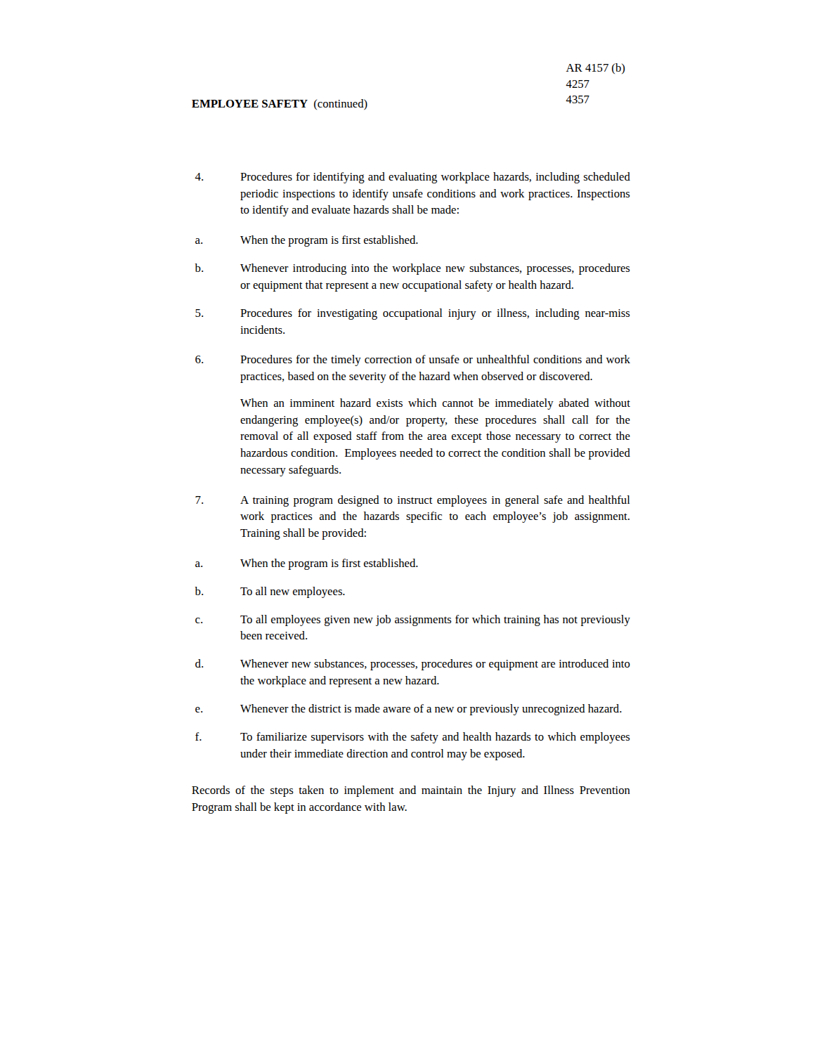AR 4157 (b)
4257
4357
EMPLOYEE SAFETY (continued)
4. Procedures for identifying and evaluating workplace hazards, including scheduled periodic inspections to identify unsafe conditions and work practices. Inspections to identify and evaluate hazards shall be made:
a. When the program is first established.
b. Whenever introducing into the workplace new substances, processes, procedures or equipment that represent a new occupational safety or health hazard.
5. Procedures for investigating occupational injury or illness, including near-miss incidents.
6. Procedures for the timely correction of unsafe or unhealthful conditions and work practices, based on the severity of the hazard when observed or discovered.
When an imminent hazard exists which cannot be immediately abated without endangering employee(s) and/or property, these procedures shall call for the removal of all exposed staff from the area except those necessary to correct the hazardous condition. Employees needed to correct the condition shall be provided necessary safeguards.
7. A training program designed to instruct employees in general safe and healthful work practices and the hazards specific to each employee’s job assignment. Training shall be provided:
a. When the program is first established.
b. To all new employees.
c. To all employees given new job assignments for which training has not previously been received.
d. Whenever new substances, processes, procedures or equipment are introduced into the workplace and represent a new hazard.
e. Whenever the district is made aware of a new or previously unrecognized hazard.
f. To familiarize supervisors with the safety and health hazards to which employees under their immediate direction and control may be exposed.
Records of the steps taken to implement and maintain the Injury and Illness Prevention Program shall be kept in accordance with law.